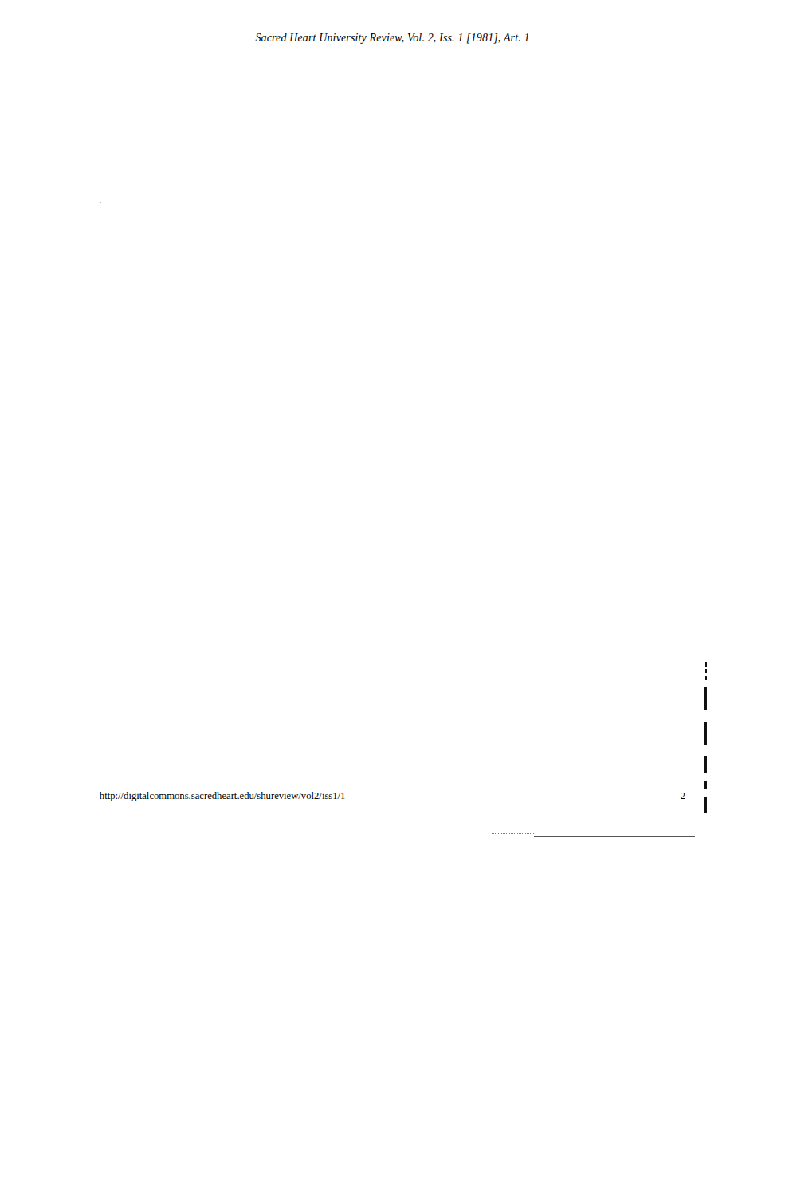Sacred Heart University Review, Vol. 2, Iss. 1 [1981], Art. 1
.
http://digitalcommons.sacredheart.edu/shureview/vol2/iss1/1 2